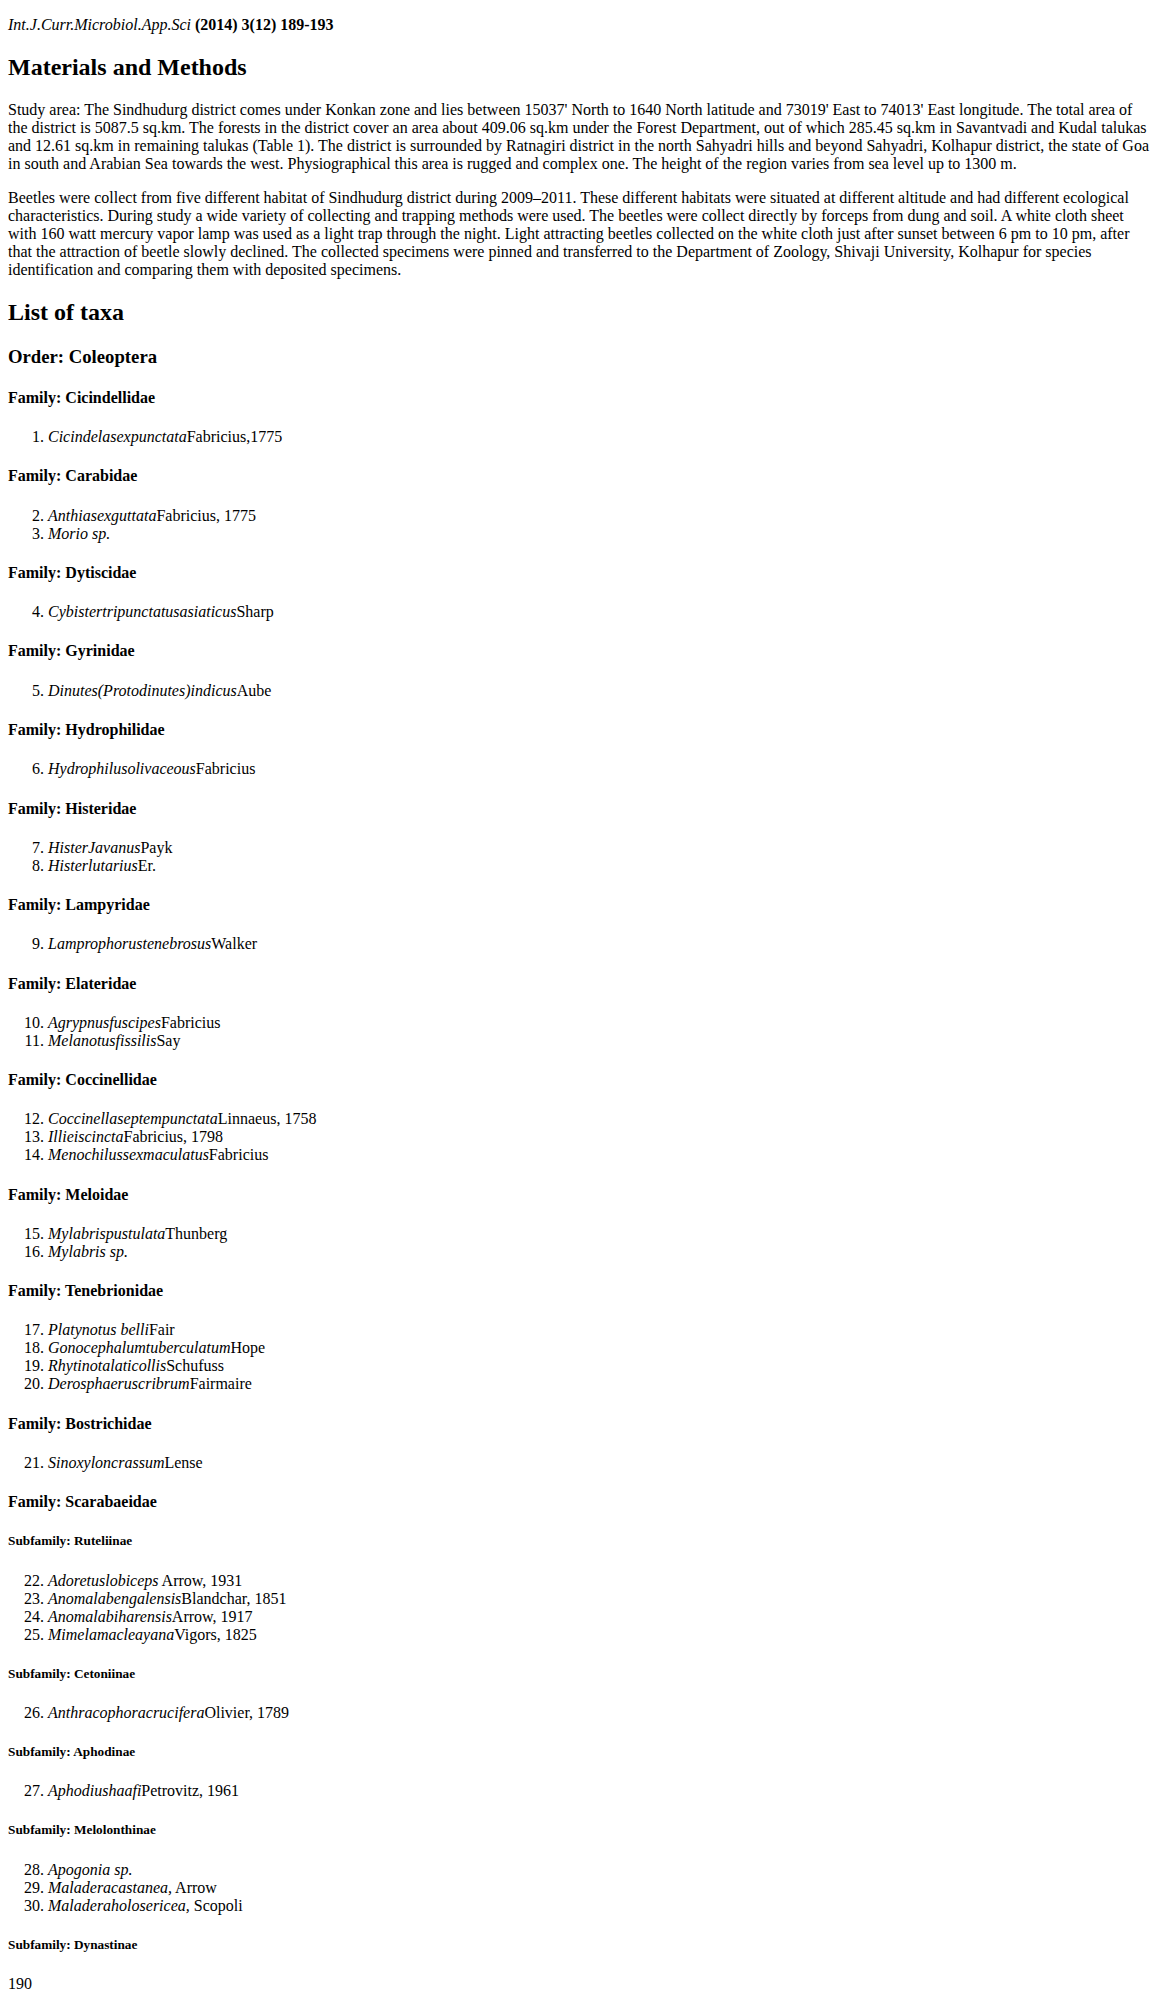Int.J.Curr.Microbiol.App.Sci (2014) 3(12) 189-193
Materials and Methods
Study area: The Sindhudurg district comes under Konkan zone and lies between 15037' North to 1640 North latitude and 73019' East to 74013' East longitude. The total area of the district is 5087.5 sq.km. The forests in the district cover an area about 409.06 sq.km under the Forest Department, out of which 285.45 sq.km in Savantvadi and Kudal talukas and 12.61 sq.km in remaining talukas (Table 1). The district is surrounded by Ratnagiri district in the north Sahyadri hills and beyond Sahyadri, Kolhapur district, the state of Goa in south and Arabian Sea towards the west. Physiographical this area is rugged and complex one. The height of the region varies from sea level up to 1300 m.
Beetles were collect from five different habitat of Sindhudurg district during 2009–2011. These different habitats were situated at different altitude and had different ecological characteristics. During study a wide variety of collecting and trapping methods were used. The beetles were collect directly by forceps from dung and soil. A white cloth sheet with 160 watt mercury vapor lamp was used as a light trap through the night. Light attracting beetles collected on the white cloth just after sunset between 6 pm to 10 pm, after that the attraction of beetle slowly declined. The collected specimens were pinned and transferred to the Department of Zoology, Shivaji University, Kolhapur for species identification and comparing them with deposited specimens.
List of taxa
Order: Coleoptera
Family: Cicindellidae
Cicindelasexpunctata Fabricius,1775
Family: Carabidae
Anthiasexguttata Fabricius, 1775
Morio sp.
Family: Dytiscidae
Cybistertripunctatusasiaticus Sharp
Family: Gyrinidae
Dinutes(Protodinutes)indicus Aube
Family: Hydrophilidae
Hydrophilusolivaceous Fabricius
Family: Histeridae
HisterJavanus Payk
Histerlutarius Er.
Family: Lampyridae
Lamprophorustenebrosus Walker
Family: Elateridae
Agrypnusfuscipes Fabricius
Melanotusfissilis Say
Family: Coccinellidae
Coccinellaseptempunctata Linnaeus, 1758
Illieiscincta Fabricius, 1798
Menochilussexmaculatus Fabricius
Family: Meloidae
Mylabrispustulata Thunberg
Mylabris sp.
Family: Tenebrionidae
Platynotus belli Fair
Gonocephalumtuberculatum Hope
Rhytinotalaticollis Schufuss
Derosphaeruscribrum Fairmaire
Family: Bostrichidae
Sinoxyloncrassum Lense
Family: Scarabaeidae
Subfamily: Ruteliinae
Adoretuslobiceps Arrow, 1931
Anomalabengalensis Blandchar, 1851
Anomalabiharensis Arrow, 1917
Mimelamacleayana Vigors, 1825
Subfamily: Cetoniinae
Anthracophoracrucifera Olivier, 1789
Subfamily: Aphodinae
Aphodiushaafi Petrovitz, 1961
Subfamily: Melolonthinae
Apogonia sp.
Maladeracastanea, Arrow
Maladeraholosericea, Scopoli
Subfamily: Dynastinae
190